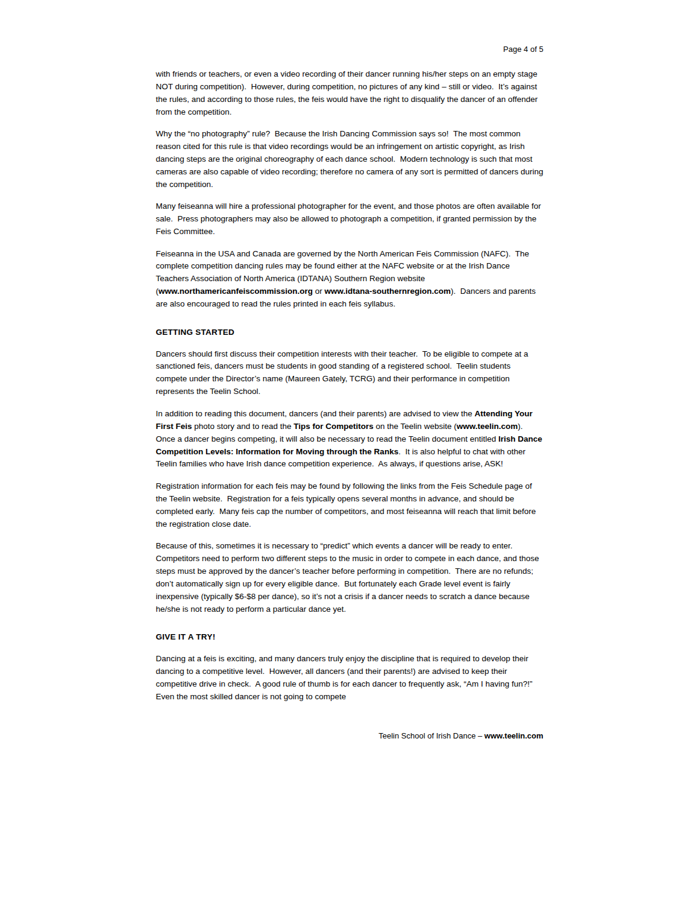Page 4 of 5
with friends or teachers, or even a video recording of their dancer running his/her steps on an empty stage NOT during competition). However, during competition, no pictures of any kind – still or video. It’s against the rules, and according to those rules, the feis would have the right to disqualify the dancer of an offender from the competition.
Why the “no photography” rule? Because the Irish Dancing Commission says so! The most common reason cited for this rule is that video recordings would be an infringement on artistic copyright, as Irish dancing steps are the original choreography of each dance school. Modern technology is such that most cameras are also capable of video recording; therefore no camera of any sort is permitted of dancers during the competition.
Many feiseanna will hire a professional photographer for the event, and those photos are often available for sale. Press photographers may also be allowed to photograph a competition, if granted permission by the Feis Committee.
Feiseanna in the USA and Canada are governed by the North American Feis Commission (NAFC). The complete competition dancing rules may be found either at the NAFC website or at the Irish Dance Teachers Association of North America (IDTANA) Southern Region website (www.northamericanfeiscommission.org or www.idtana-southernregion.com). Dancers and parents are also encouraged to read the rules printed in each feis syllabus.
GETTING STARTED
Dancers should first discuss their competition interests with their teacher. To be eligible to compete at a sanctioned feis, dancers must be students in good standing of a registered school. Teelin students compete under the Director’s name (Maureen Gately, TCRG) and their performance in competition represents the Teelin School.
In addition to reading this document, dancers (and their parents) are advised to view the Attending Your First Feis photo story and to read the Tips for Competitors on the Teelin website (www.teelin.com). Once a dancer begins competing, it will also be necessary to read the Teelin document entitled Irish Dance Competition Levels: Information for Moving through the Ranks. It is also helpful to chat with other Teelin families who have Irish dance competition experience. As always, if questions arise, ASK!
Registration information for each feis may be found by following the links from the Feis Schedule page of the Teelin website. Registration for a feis typically opens several months in advance, and should be completed early. Many feis cap the number of competitors, and most feiseanna will reach that limit before the registration close date.
Because of this, sometimes it is necessary to “predict” which events a dancer will be ready to enter. Competitors need to perform two different steps to the music in order to compete in each dance, and those steps must be approved by the dancer’s teacher before performing in competition. There are no refunds; don’t automatically sign up for every eligible dance. But fortunately each Grade level event is fairly inexpensive (typically $6-$8 per dance), so it’s not a crisis if a dancer needs to scratch a dance because he/she is not ready to perform a particular dance yet.
GIVE IT A TRY!
Dancing at a feis is exciting, and many dancers truly enjoy the discipline that is required to develop their dancing to a competitive level. However, all dancers (and their parents!) are advised to keep their competitive drive in check. A good rule of thumb is for each dancer to frequently ask, “Am I having fun?!” Even the most skilled dancer is not going to compete
Teelin School of Irish Dance – www.teelin.com